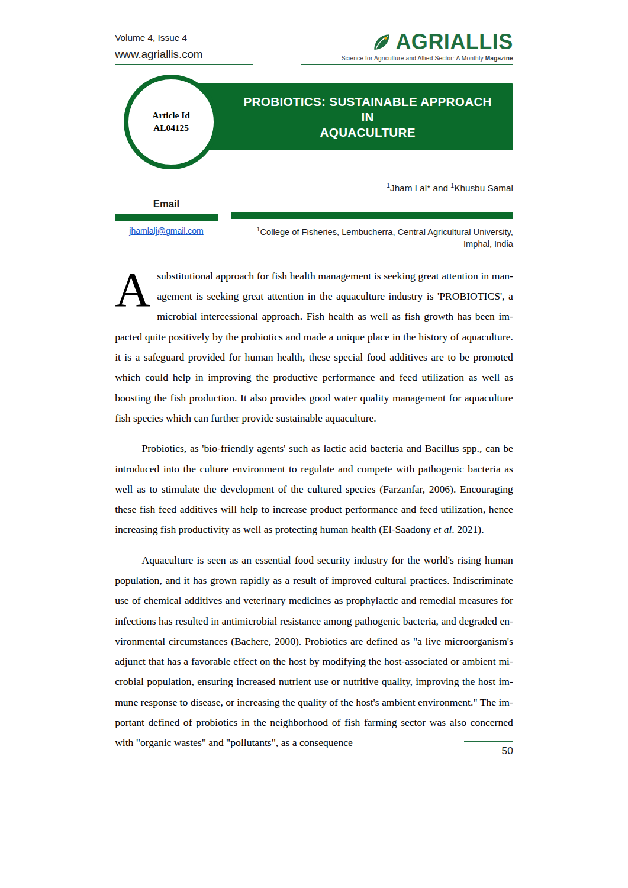Volume 4, Issue 4
www.agriallis.com
AGRI ALLIS
Science for Agriculture and Allied Sector: A Monthly Magazine
PROBIOTICS: SUSTAINABLE APPROACH IN
AQUACULTURE
Article Id
AL04125
1Jham Lal* and 1Khusbu Samal
Email
jhamlalj@gmail.com
1College of Fisheries, Lembucherra, Central Agricultural University,
Imphal, India
Asubstitutional approach for fish health management is seeking great attention in management is seeking great attention in the aquaculture industry is 'PROBIOTICS', a microbial intercessional approach. Fish health as well as fish growth has been impacted quite positively by the probiotics and made a unique place in the history of aquaculture. it is a safeguard provided for human health, these special food additives are to be promoted which could help in improving the productive performance and feed utilization as well as boosting the fish production. It also provides good water quality management for aquaculture fish species which can further provide sustainable aquaculture.
Probiotics, as 'bio-friendly agents' such as lactic acid bacteria and Bacillus spp., can be introduced into the culture environment to regulate and compete with pathogenic bacteria as well as to stimulate the development of the cultured species (Farzanfar, 2006). Encouraging these fish feed additives will help to increase product performance and feed utilization, hence increasing fish productivity as well as protecting human health (El-Saadony et al. 2021).
Aquaculture is seen as an essential food security industry for the world's rising human population, and it has grown rapidly as a result of improved cultural practices. Indiscriminate use of chemical additives and veterinary medicines as prophylactic and remedial measures for infections has resulted in antimicrobial resistance among pathogenic bacteria, and degraded environmental circumstances (Bachere, 2000). Probiotics are defined as "a live microorganism's adjunct that has a favorable effect on the host by modifying the host-associated or ambient microbial population, ensuring increased nutrient use or nutritive quality, improving the host immune response to disease, or increasing the quality of the host's ambient environment." The important defined of probiotics in the neighborhood of fish farming sector was also concerned with "organic wastes" and "pollutants", as a consequence
50